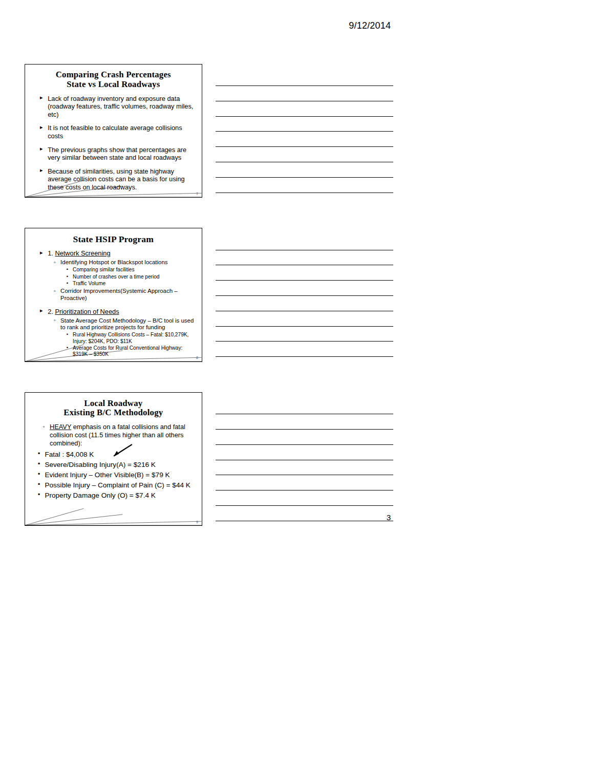9/12/2014
Comparing Crash Percentages
State vs Local Roadways
Lack of roadway inventory and exposure data (roadway features, traffic volumes, roadway miles, etc)
It is not feasible to calculate average collisions costs
The previous graphs show that percentages are very similar between state and local roadways
Because of similarities, using state highway average collision costs can be a basis for using these costs on local roadways.
7
State HSIP Program
1. Network Screening
Identifying Hotspot or Blackspot locations
Comparing similar facilities
Number of crashes over a time period
Traffic Volume
Corridor Improvements(Systemic Approach – Proactive)
2. Prioritization of Needs
State Average Cost Methodology – B/C tool is used to rank and prioritize projects for funding
Rural Highway Collisions Costs – Fatal: $10,279K, Injury: $204K, PDO: $11K
Average Costs for Rural Conventional Highway: $319K – $350K
8
Local Roadway
Existing B/C Methodology
HEAVY emphasis on a fatal collisions and fatal collision cost (11.5 times higher than all others combined):
Fatal : $4,008 K
Severe/Disabling Injury(A) = $216 K
Evident Injury – Other Visible(B) = $79 K
Possible Injury – Complaint of Pain (C) = $44 K
Property Damage Only (O) = $7.4 K
9
3